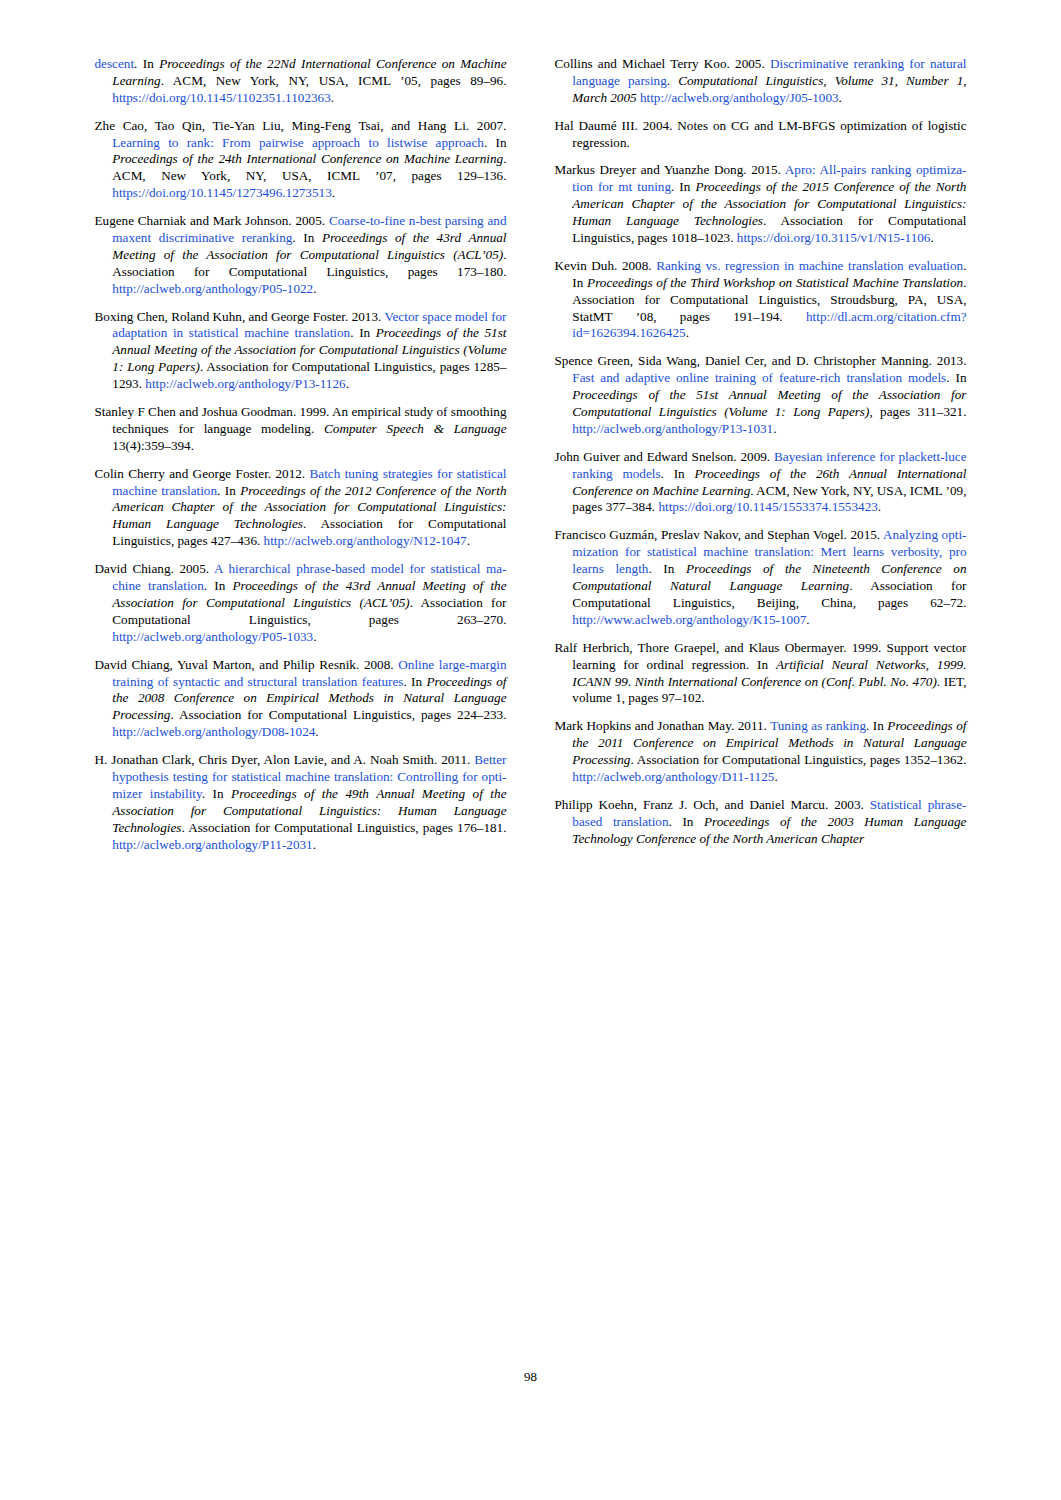descent. In Proceedings of the 22Nd International Conference on Machine Learning. ACM, New York, NY, USA, ICML ’05, pages 89–96. https://doi.org/10.1145/1102351.1102363.
Zhe Cao, Tao Qin, Tie-Yan Liu, Ming-Feng Tsai, and Hang Li. 2007. Learning to rank: From pairwise approach to listwise approach. In Proceedings of the 24th International Conference on Machine Learning. ACM, New York, NY, USA, ICML ’07, pages 129–136. https://doi.org/10.1145/1273496.1273513.
Eugene Charniak and Mark Johnson. 2005. Coarse-to-fine n-best parsing and maxent discriminative reranking. In Proceedings of the 43rd Annual Meeting of the Association for Computational Linguistics (ACL’05). Association for Computational Linguistics, pages 173–180. http://aclweb.org/anthology/P05-1022.
Boxing Chen, Roland Kuhn, and George Foster. 2013. Vector space model for adaptation in statistical machine translation. In Proceedings of the 51st Annual Meeting of the Association for Computational Linguistics (Volume 1: Long Papers). Association for Computational Linguistics, pages 1285–1293. http://aclweb.org/anthology/P13-1126.
Stanley F Chen and Joshua Goodman. 1999. An empirical study of smoothing techniques for language modeling. Computer Speech & Language 13(4):359–394.
Colin Cherry and George Foster. 2012. Batch tuning strategies for statistical machine translation. In Proceedings of the 2012 Conference of the North American Chapter of the Association for Computational Linguistics: Human Language Technologies. Association for Computational Linguistics, pages 427–436. http://aclweb.org/anthology/N12-1047.
David Chiang. 2005. A hierarchical phrase-based model for statistical machine translation. In Proceedings of the 43rd Annual Meeting of the Association for Computational Linguistics (ACL’05). Association for Computational Linguistics, pages 263–270. http://aclweb.org/anthology/P05-1033.
David Chiang, Yuval Marton, and Philip Resnik. 2008. Online large-margin training of syntactic and structural translation features. In Proceedings of the 2008 Conference on Empirical Methods in Natural Language Processing. Association for Computational Linguistics, pages 224–233. http://aclweb.org/anthology/D08-1024.
H. Jonathan Clark, Chris Dyer, Alon Lavie, and A. Noah Smith. 2011. Better hypothesis testing for statistical machine translation: Controlling for optimizer instability. In Proceedings of the 49th Annual Meeting of the Association for Computational Linguistics: Human Language Technologies. Association for Computational Linguistics, pages 176–181. http://aclweb.org/anthology/P11-2031.
Collins and Michael Terry Koo. 2005. Discriminative reranking for natural language parsing. Computational Linguistics, Volume 31, Number 1, March 2005 http://aclweb.org/anthology/J05-1003.
Hal Daumé III. 2004. Notes on CG and LM-BFGS optimization of logistic regression.
Markus Dreyer and Yuanzhe Dong. 2015. Apro: All-pairs ranking optimization for mt tuning. In Proceedings of the 2015 Conference of the North American Chapter of the Association for Computational Linguistics: Human Language Technologies. Association for Computational Linguistics, pages 1018–1023. https://doi.org/10.3115/v1/N15-1106.
Kevin Duh. 2008. Ranking vs. regression in machine translation evaluation. In Proceedings of the Third Workshop on Statistical Machine Translation. Association for Computational Linguistics, Stroudsburg, PA, USA, StatMT ’08, pages 191–194. http://dl.acm.org/citation.cfm?id=1626394.1626425.
Spence Green, Sida Wang, Daniel Cer, and D. Christopher Manning. 2013. Fast and adaptive online training of feature-rich translation models. In Proceedings of the 51st Annual Meeting of the Association for Computational Linguistics (Volume 1: Long Papers), pages 311–321. http://aclweb.org/anthology/P13-1031.
John Guiver and Edward Snelson. 2009. Bayesian inference for plackett-luce ranking models. In Proceedings of the 26th Annual International Conference on Machine Learning. ACM, New York, NY, USA, ICML ’09, pages 377–384. https://doi.org/10.1145/1553374.1553423.
Francisco Guzmán, Preslav Nakov, and Stephan Vogel. 2015. Analyzing optimization for statistical machine translation: Mert learns verbosity, pro learns length. In Proceedings of the Nineteenth Conference on Computational Natural Language Learning. Association for Computational Linguistics, Beijing, China, pages 62–72. http://www.aclweb.org/anthology/K15-1007.
Ralf Herbrich, Thore Graepel, and Klaus Obermayer. 1999. Support vector learning for ordinal regression. In Artificial Neural Networks, 1999. ICANN 99. Ninth International Conference on (Conf. Publ. No. 470). IET, volume 1, pages 97–102.
Mark Hopkins and Jonathan May. 2011. Tuning as ranking. In Proceedings of the 2011 Conference on Empirical Methods in Natural Language Processing. Association for Computational Linguistics, pages 1352–1362. http://aclweb.org/anthology/D11-1125.
Philipp Koehn, Franz J. Och, and Daniel Marcu. 2003. Statistical phrase-based translation. In Proceedings of the 2003 Human Language Technology Conference of the North American Chapter
98